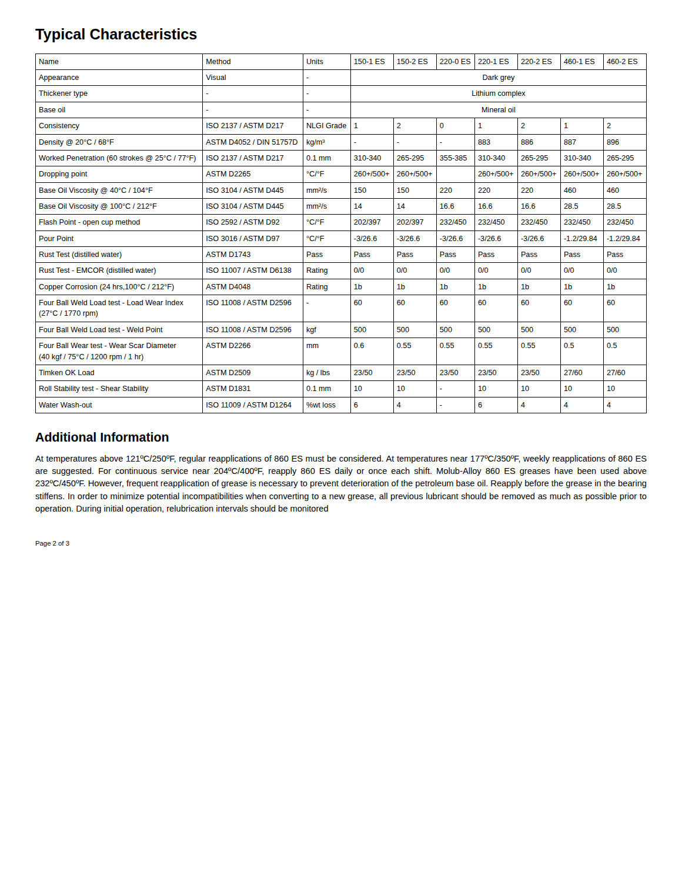Typical Characteristics
| Name | Method | Units | 150-1 ES | 150-2 ES | 220-0 ES | 220-1 ES | 220-2 ES | 460-1 ES | 460-2 ES |
| --- | --- | --- | --- | --- | --- | --- | --- | --- | --- |
| Appearance | Visual | - | Dark grey |
| Thickener type | - | - | Lithium complex |
| Base oil | - | - | Mineral oil |
| Consistency | ISO 2137 / ASTM D217 | NLGI Grade | 1 | 2 | 0 | 1 | 2 | 1 | 2 |
| Density @ 20°C / 68°F | ASTM D4052 / DIN 51757D | kg/m³ | - | - | - | 883 | 886 | 887 | 896 |
| Worked Penetration (60 strokes @ 25°C / 77°F) | ISO 2137 / ASTM D217 | 0.1 mm | 310-340 | 265-295 | 355-385 | 310-340 | 265-295 | 310-340 | 265-295 |
| Dropping point | ASTM D2265 | °C/°F | 260+/500+ | 260+/500+ | | 260+/500+ | 260+/500+ | 260+/500+ | 260+/500+ |
| Base Oil Viscosity @ 40°C / 104°F | ISO 3104 / ASTM D445 | mm²/s | 150 | 150 | 220 | 220 | 220 | 460 | 460 |
| Base Oil Viscosity @ 100°C / 212°F | ISO 3104 / ASTM D445 | mm²/s | 14 | 14 | 16.6 | 16.6 | 16.6 | 28.5 | 28.5 |
| Flash Point - open cup method | ISO 2592 / ASTM D92 | °C/°F | 202/397 | 202/397 | 232/450 | 232/450 | 232/450 | 232/450 | 232/450 |
| Pour Point | ISO 3016 / ASTM D97 | °C/°F | -3/26.6 | -3/26.6 | -3/26.6 | -3/26.6 | -3/26.6 | -1.2/29.84 | -1.2/29.84 |
| Rust Test (distilled water) | ASTM D1743 | Pass | Pass | Pass | Pass | Pass | Pass | Pass | Pass |
| Rust Test - EMCOR (distilled water) | ISO 11007 / ASTM D6138 | Rating | 0/0 | 0/0 | 0/0 | 0/0 | 0/0 | 0/0 | 0/0 |
| Copper Corrosion (24 hrs,100°C / 212°F) | ASTM D4048 | Rating | 1b | 1b | 1b | 1b | 1b | 1b | 1b |
| Four Ball Weld Load test - Load Wear Index (27°C / 1770 rpm) | ISO 11008 / ASTM D2596 | - | 60 | 60 | 60 | 60 | 60 | 60 | 60 |
| Four Ball Weld Load test - Weld Point | ISO 11008 / ASTM D2596 | kgf | 500 | 500 | 500 | 500 | 500 | 500 | 500 |
| Four Ball Wear test - Wear Scar Diameter (40 kgf / 75°C / 1200 rpm / 1 hr) | ASTM D2266 | mm | 0.6 | 0.55 | 0.55 | 0.55 | 0.55 | 0.5 | 0.5 |
| Timken OK Load | ASTM D2509 | kg / lbs | 23/50 | 23/50 | 23/50 | 23/50 | 23/50 | 27/60 | 27/60 |
| Roll Stability test - Shear Stability | ASTM D1831 | 0.1 mm | 10 | 10 | - | 10 | 10 | 10 | 10 |
| Water Wash-out | ISO 11009 / ASTM D1264 | %wt loss | 6 | 4 | - | 6 | 4 | 4 | 4 |
Additional Information
At temperatures above 121ºC/250ºF, regular reapplications of 860 ES must be considered. At temperatures near 177ºC/350ºF, weekly reapplications of 860 ES are suggested. For continuous service near 204ºC/400ºF, reapply 860 ES daily or once each shift. Molub-Alloy 860 ES greases have been used above 232ºC/450ºF. However, frequent reapplication of grease is necessary to prevent deterioration of the petroleum base oil. Reapply before the grease in the bearing stiffens. In order to minimize potential incompatibilities when converting to a new grease, all previous lubricant should be removed as much as possible prior to operation. During initial operation, relubrication intervals should be monitored
Page 2 of 3